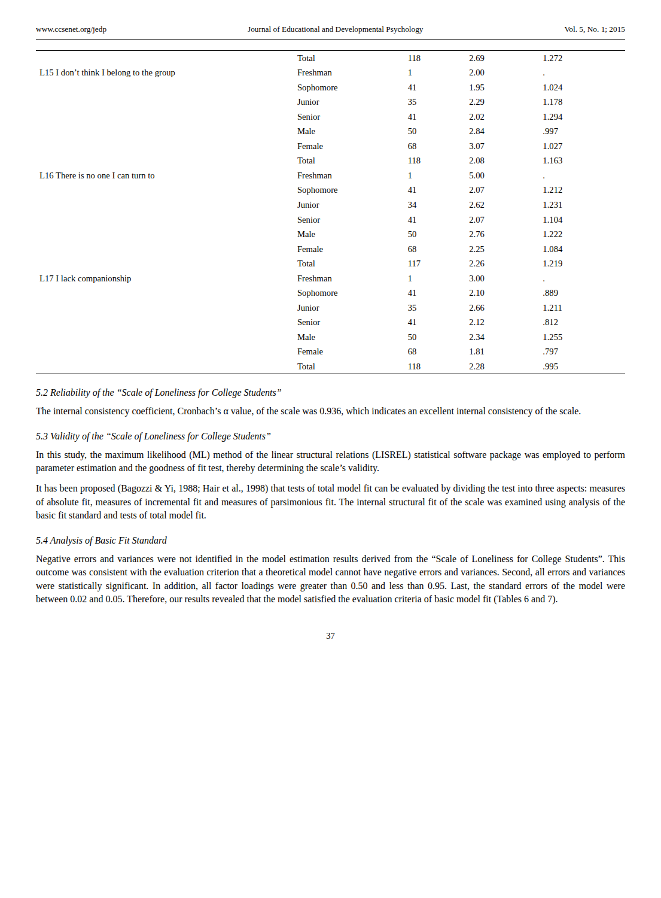www.ccsenet.org/jedp
Journal of Educational and Developmental Psychology
Vol. 5, No. 1; 2015
| | Total | 118 | 2.69 | 1.272 |
| L15 I don’t think I belong to the group | Freshman | 1 | 2.00 | . |
| | Sophomore | 41 | 1.95 | 1.024 |
| | Junior | 35 | 2.29 | 1.178 |
| | Senior | 41 | 2.02 | 1.294 |
| | Male | 50 | 2.84 | .997 |
| | Female | 68 | 3.07 | 1.027 |
| | Total | 118 | 2.08 | 1.163 |
| L16 There is no one I can turn to | Freshman | 1 | 5.00 | . |
| | Sophomore | 41 | 2.07 | 1.212 |
| | Junior | 34 | 2.62 | 1.231 |
| | Senior | 41 | 2.07 | 1.104 |
| | Male | 50 | 2.76 | 1.222 |
| | Female | 68 | 2.25 | 1.084 |
| | Total | 117 | 2.26 | 1.219 |
| L17 I lack companionship | Freshman | 1 | 3.00 | . |
| | Sophomore | 41 | 2.10 | .889 |
| | Junior | 35 | 2.66 | 1.211 |
| | Senior | 41 | 2.12 | .812 |
| | Male | 50 | 2.34 | 1.255 |
| | Female | 68 | 1.81 | .797 |
| | Total | 118 | 2.28 | .995 |
5.2 Reliability of the “Scale of Loneliness for College Students”
The internal consistency coefficient, Cronbach’s α value, of the scale was 0.936, which indicates an excellent internal consistency of the scale.
5.3 Validity of the “Scale of Loneliness for College Students”
In this study, the maximum likelihood (ML) method of the linear structural relations (LISREL) statistical software package was employed to perform parameter estimation and the goodness of fit test, thereby determining the scale’s validity.
It has been proposed (Bagozzi & Yi, 1988; Hair et al., 1998) that tests of total model fit can be evaluated by dividing the test into three aspects: measures of absolute fit, measures of incremental fit and measures of parsimonious fit. The internal structural fit of the scale was examined using analysis of the basic fit standard and tests of total model fit.
5.4 Analysis of Basic Fit Standard
Negative errors and variances were not identified in the model estimation results derived from the “Scale of Loneliness for College Students”. This outcome was consistent with the evaluation criterion that a theoretical model cannot have negative errors and variances. Second, all errors and variances were statistically significant. In addition, all factor loadings were greater than 0.50 and less than 0.95. Last, the standard errors of the model were between 0.02 and 0.05. Therefore, our results revealed that the model satisfied the evaluation criteria of basic model fit (Tables 6 and 7).
37